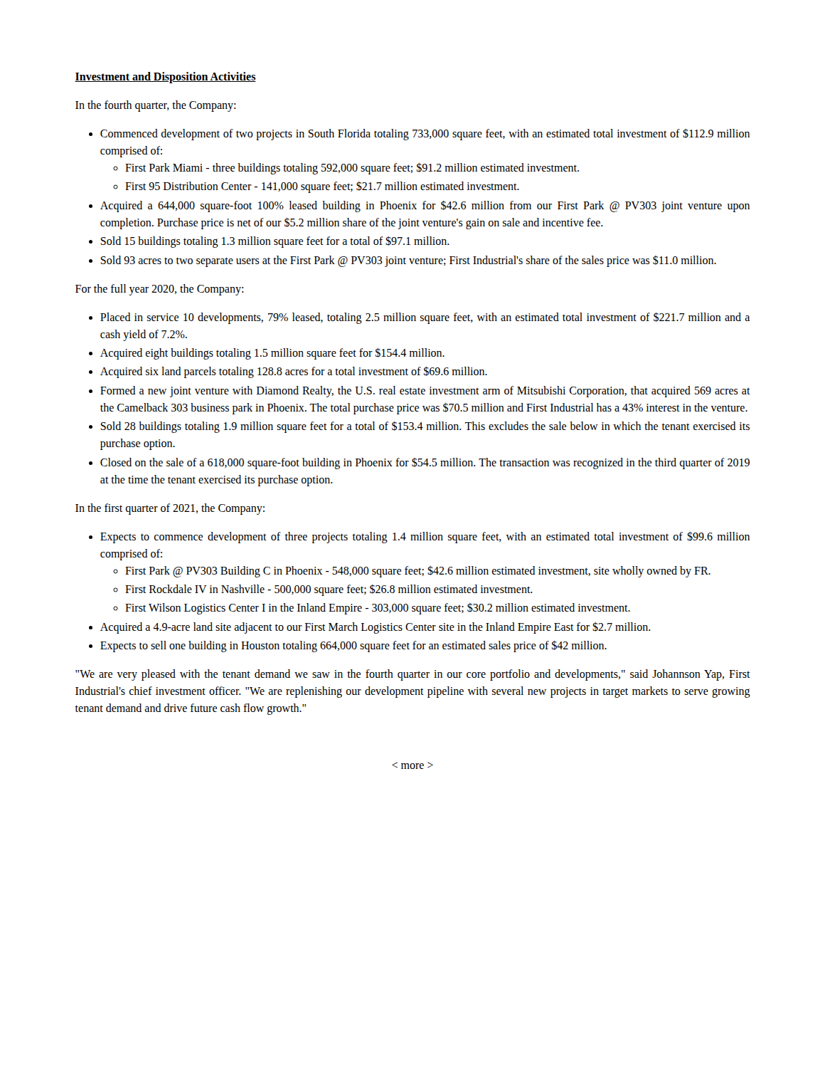Investment and Disposition Activities
In the fourth quarter, the Company:
Commenced development of two projects in South Florida totaling 733,000 square feet, with an estimated total investment of $112.9 million comprised of:
First Park Miami - three buildings totaling 592,000 square feet; $91.2 million estimated investment.
First 95 Distribution Center - 141,000 square feet; $21.7 million estimated investment.
Acquired a 644,000 square-foot 100% leased building in Phoenix for $42.6 million from our First Park @ PV303 joint venture upon completion. Purchase price is net of our $5.2 million share of the joint venture's gain on sale and incentive fee.
Sold 15 buildings totaling 1.3 million square feet for a total of $97.1 million.
Sold 93 acres to two separate users at the First Park @ PV303 joint venture; First Industrial's share of the sales price was $11.0 million.
For the full year 2020, the Company:
Placed in service 10 developments, 79% leased, totaling 2.5 million square feet, with an estimated total investment of $221.7 million and a cash yield of 7.2%.
Acquired eight buildings totaling 1.5 million square feet for $154.4 million.
Acquired six land parcels totaling 128.8 acres for a total investment of $69.6 million.
Formed a new joint venture with Diamond Realty, the U.S. real estate investment arm of Mitsubishi Corporation, that acquired 569 acres at the Camelback 303 business park in Phoenix. The total purchase price was $70.5 million and First Industrial has a 43% interest in the venture.
Sold 28 buildings totaling 1.9 million square feet for a total of $153.4 million. This excludes the sale below in which the tenant exercised its purchase option.
Closed on the sale of a 618,000 square-foot building in Phoenix for $54.5 million. The transaction was recognized in the third quarter of 2019 at the time the tenant exercised its purchase option.
In the first quarter of 2021, the Company:
Expects to commence development of three projects totaling 1.4 million square feet, with an estimated total investment of $99.6 million comprised of:
First Park @ PV303 Building C in Phoenix - 548,000 square feet; $42.6 million estimated investment, site wholly owned by FR.
First Rockdale IV in Nashville - 500,000 square feet; $26.8 million estimated investment.
First Wilson Logistics Center I in the Inland Empire - 303,000 square feet; $30.2 million estimated investment.
Acquired a 4.9-acre land site adjacent to our First March Logistics Center site in the Inland Empire East for $2.7 million.
Expects to sell one building in Houston totaling 664,000 square feet for an estimated sales price of $42 million.
"We are very pleased with the tenant demand we saw in the fourth quarter in our core portfolio and developments," said Johannson Yap, First Industrial's chief investment officer. "We are replenishing our development pipeline with several new projects in target markets to serve growing tenant demand and drive future cash flow growth."
< more >